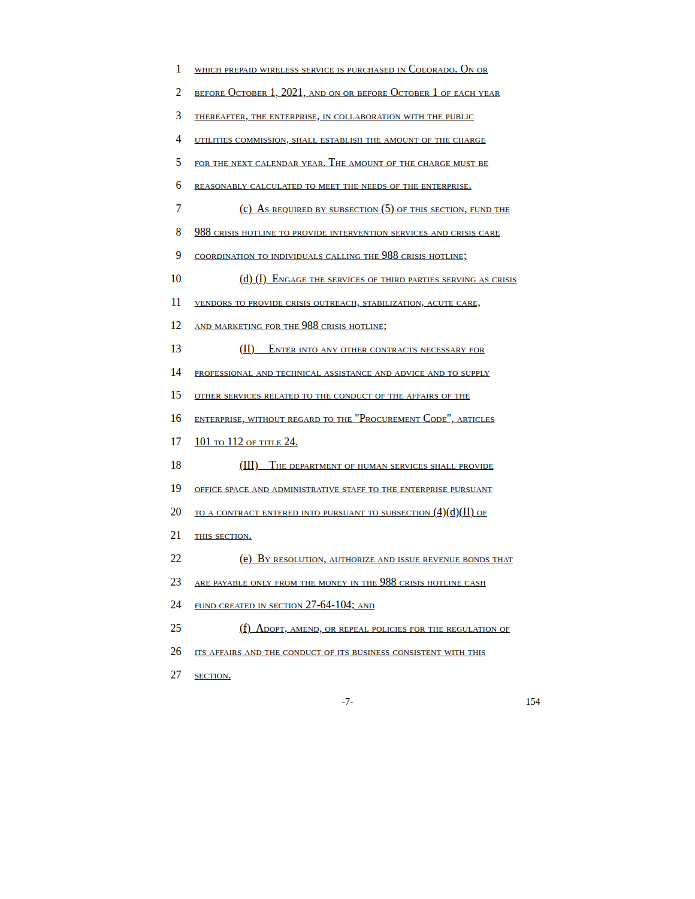| 1 | which prepaid wireless service is purchased in C olorado . O n or |
| 2 | before O ctober 1, 2021, and on or before O ctober 1 of each year |
| 3 | thereafter, the enterprise, in collaboration with the public |
| 4 | utilities commission, shall establish the amount of the charge |
| 5 | for the next calendar year. T he amount of the charge must be |
| 6 | reasonably calculated to meet the needs of the enterprise. |
| 7 | (c) A s required by subsection (5) of this section, fund the |
| 8 | 988 crisis hotline to provide intervention services and crisis care |
| 9 | coordination to individuals calling the 988 crisis hotline; |
| 10 | (d) (I) E ngage the services of third parties serving as crisis |
| 11 | vendors to provide crisis outreach, stabilization, acute care, |
| 12 | and marketing for the 988 crisis hotline; |
| 13 | (II) E nter into any other contracts necessary for |
| 14 | professional and technical assistance and advice and to supply |
| 15 | other services related to the conduct of the affairs of the |
| 16 | enterprise, without regard to the "P rocurement C ode", articles |
| 17 | 101 to 112 of title 24. |
| 18 | (III) T he department of human services shall provide |
| 19 | office space and administrative staff to the enterprise pursuant |
| 20 | to a contract entered into pursuant to subsection (4)(d)(II) of |
| 21 | this section. |
| 22 | (e) B y resolution, authorize and issue revenue bonds that |
| 23 | are payable only from the money in the 988 crisis hotline cash |
| 24 | fund created in section 27-64-104; and |
| 25 | (f) A dopt, amend, or repeal policies for the regulation of |
| 26 | its affairs and the conduct of its business consistent with this |
| 27 | section. |
-7-
154